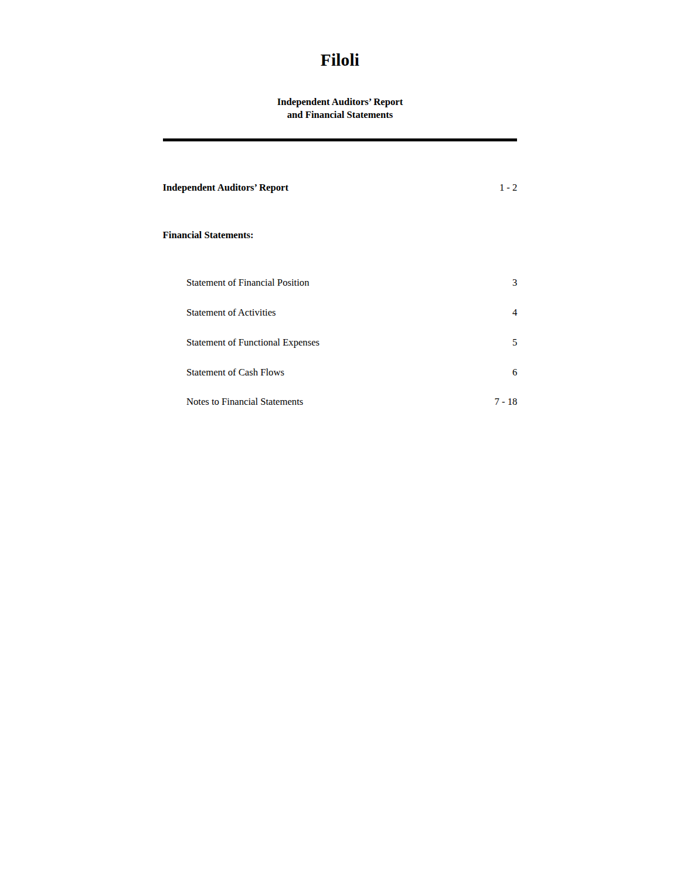Filoli
Independent Auditors’ Report
and Financial Statements
| Independent Auditors’ Report | 1 - 2 |
| Financial Statements: | |
| Statement of Financial Position | 3 |
| Statement of Activities | 4 |
| Statement of Functional Expenses | 5 |
| Statement of Cash Flows | 6 |
| Notes to Financial Statements | 7 - 18 |